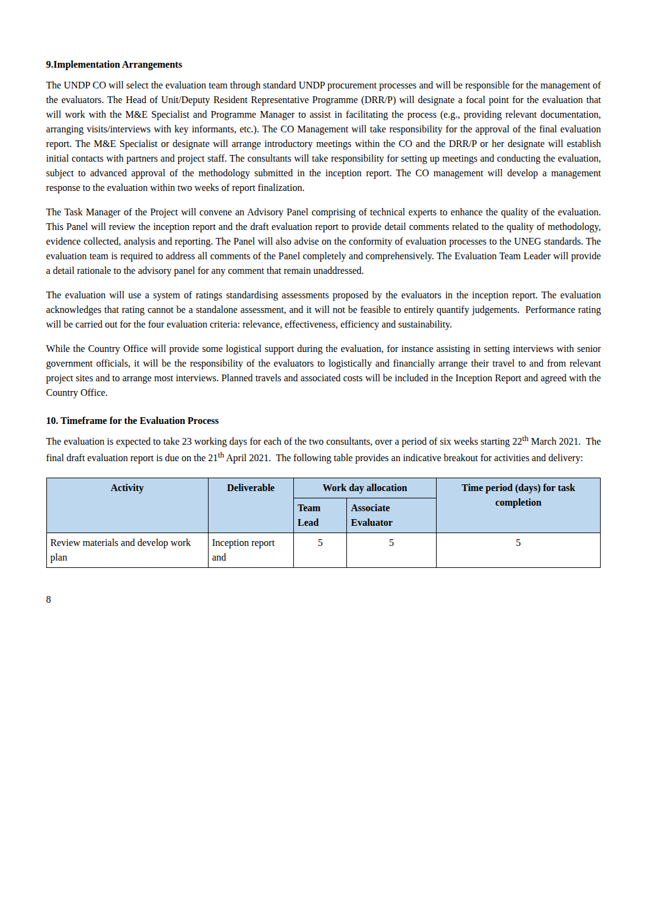9.Implementation Arrangements
The UNDP CO will select the evaluation team through standard UNDP procurement processes and will be responsible for the management of the evaluators. The Head of Unit/Deputy Resident Representative Programme (DRR/P) will designate a focal point for the evaluation that will work with the M&E Specialist and Programme Manager to assist in facilitating the process (e.g., providing relevant documentation, arranging visits/interviews with key informants, etc.). The CO Management will take responsibility for the approval of the final evaluation report. The M&E Specialist or designate will arrange introductory meetings within the CO and the DRR/P or her designate will establish initial contacts with partners and project staff. The consultants will take responsibility for setting up meetings and conducting the evaluation, subject to advanced approval of the methodology submitted in the inception report. The CO management will develop a management response to the evaluation within two weeks of report finalization.
The Task Manager of the Project will convene an Advisory Panel comprising of technical experts to enhance the quality of the evaluation. This Panel will review the inception report and the draft evaluation report to provide detail comments related to the quality of methodology, evidence collected, analysis and reporting. The Panel will also advise on the conformity of evaluation processes to the UNEG standards. The evaluation team is required to address all comments of the Panel completely and comprehensively. The Evaluation Team Leader will provide a detail rationale to the advisory panel for any comment that remain unaddressed.
The evaluation will use a system of ratings standardising assessments proposed by the evaluators in the inception report. The evaluation acknowledges that rating cannot be a standalone assessment, and it will not be feasible to entirely quantify judgements. Performance rating will be carried out for the four evaluation criteria: relevance, effectiveness, efficiency and sustainability.
While the Country Office will provide some logistical support during the evaluation, for instance assisting in setting interviews with senior government officials, it will be the responsibility of the evaluators to logistically and financially arrange their travel to and from relevant project sites and to arrange most interviews. Planned travels and associated costs will be included in the Inception Report and agreed with the Country Office.
10. Timeframe for the Evaluation Process
The evaluation is expected to take 23 working days for each of the two consultants, over a period of six weeks starting 22th March 2021. The final draft evaluation report is due on the 21th April 2021. The following table provides an indicative breakout for activities and delivery:
| Activity | Deliverable | Work day allocation | Time period (days) for task completion |
| --- | --- | --- | --- |
| Team Lead | Associate Evaluator |
| Review materials and develop work plan | Inception report and | 5 | 5 | 5 |
8